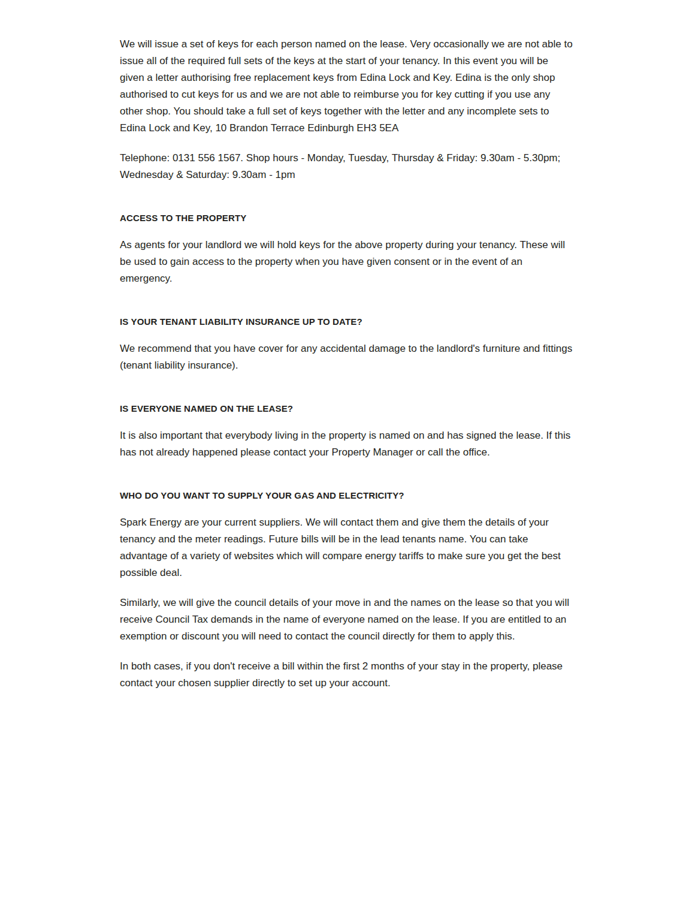We will issue a set of keys for each person named on the lease. Very occasionally we are not able to issue all of the required full sets of the keys at the start of your tenancy. In this event you will be given a letter authorising free replacement keys from Edina Lock and Key. Edina is the only shop authorised to cut keys for us and we are not able to reimburse you for key cutting if you use any other shop. You should take a full set of keys together with the letter and any incomplete sets to Edina Lock and Key, 10 Brandon Terrace Edinburgh EH3 5EA
Telephone: 0131 556 1567. Shop hours - Monday, Tuesday, Thursday & Friday: 9.30am - 5.30pm; Wednesday & Saturday: 9.30am - 1pm
Access to the property
As agents for your landlord we will hold keys for the above property during your tenancy. These will be used to gain access to the property when you have given consent or in the event of an emergency.
Is your tenant liability insurance up to date?
We recommend that you have cover for any accidental damage to the landlord's furniture and fittings (tenant liability insurance).
Is everyone named on the lease?
It is also important that everybody living in the property is named on and has signed the lease. If this has not already happened please contact your Property Manager or call the office.
Who do you want to supply your gas and electricity?
Spark Energy are your current suppliers. We will contact them and give them the details of your tenancy and the meter readings. Future bills will be in the lead tenants name. You can take advantage of a variety of websites which will compare energy tariffs to make sure you get the best possible deal.
Similarly, we will give the council details of your move in and the names on the lease so that you will receive Council Tax demands in the name of everyone named on the lease. If you are entitled to an exemption or discount you will need to contact the council directly for them to apply this.
In both cases, if you don't receive a bill within the first 2 months of your stay in the property, please contact your chosen supplier directly to set up your account.